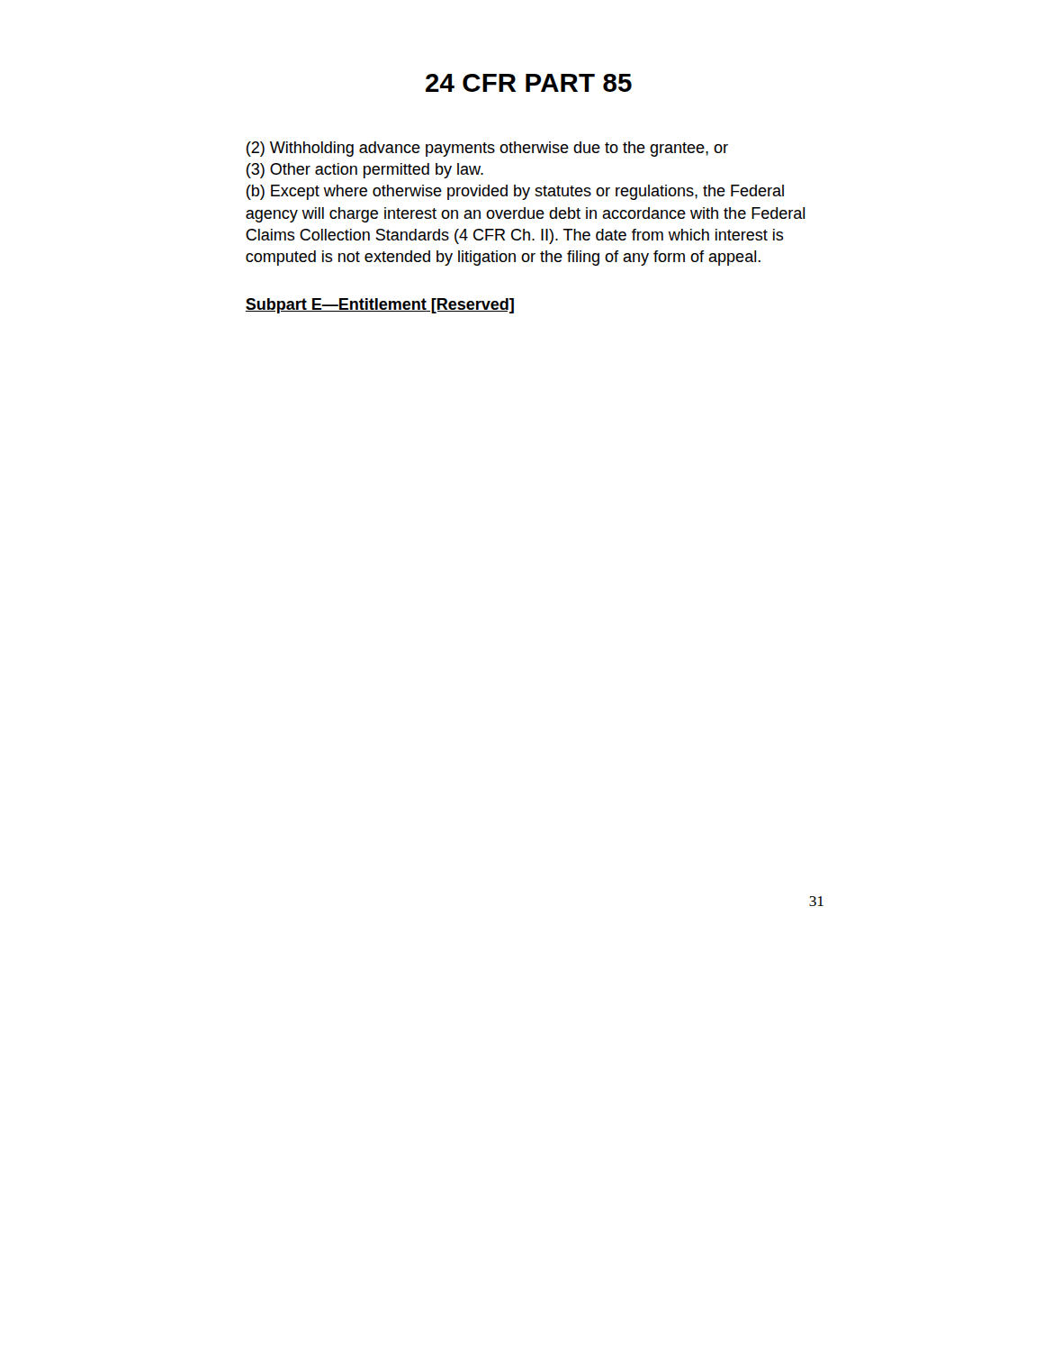24 CFR PART 85
(2) Withholding advance payments otherwise due to the grantee, or
(3) Other action permitted by law.
(b) Except where otherwise provided by statutes or regulations, the Federal agency will charge interest on an overdue debt in accordance with the Federal Claims Collection Standards (4 CFR Ch. II). The date from which interest is computed is not extended by litigation or the filing of any form of appeal.
Subpart E—Entitlement [Reserved]
31